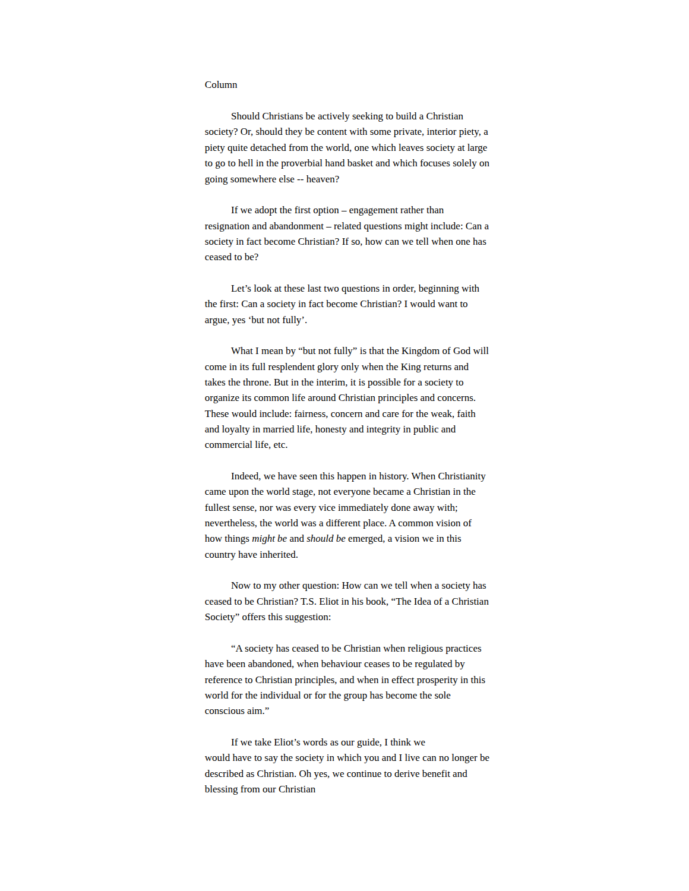Column
Should Christians be actively seeking to build a Christian society? Or, should they be content with some private, interior piety, a piety quite detached from the world, one which leaves society at large to go to hell in the proverbial hand basket and which focuses solely on going somewhere else -- heaven?
If we adopt the first option – engagement rather than resignation and abandonment – related questions might include: Can a society in fact become Christian? If so, how can we tell when one has ceased to be?
Let’s look at these last two questions in order, beginning with the first: Can a society in fact become Christian? I would want to argue, yes ‘but not fully’.
What I mean by “but not fully” is that the Kingdom of God will come in its full resplendent glory only when the King returns and takes the throne. But in the interim, it is possible for a society to organize its common life around Christian principles and concerns. These would include: fairness, concern and care for the weak, faith and loyalty in married life, honesty and integrity in public and commercial life, etc.
Indeed, we have seen this happen in history. When Christianity came upon the world stage, not everyone became a Christian in the fullest sense, nor was every vice immediately done away with; nevertheless, the world was a different place. A common vision of how things might be and should be emerged, a vision we in this country have inherited.
Now to my other question: How can we tell when a society has ceased to be Christian? T.S. Eliot in his book, “The Idea of a Christian Society” offers this suggestion:
“A society has ceased to be Christian when religious practices have been abandoned, when behaviour ceases to be regulated by reference to Christian principles, and when in effect prosperity in this world for the individual or for the group has become the sole conscious aim.”
If we take Eliot’s words as our guide, I think we
would have to say the society in which you and I live can no longer be described as Christian. Oh yes, we continue to derive benefit and blessing from our Christian